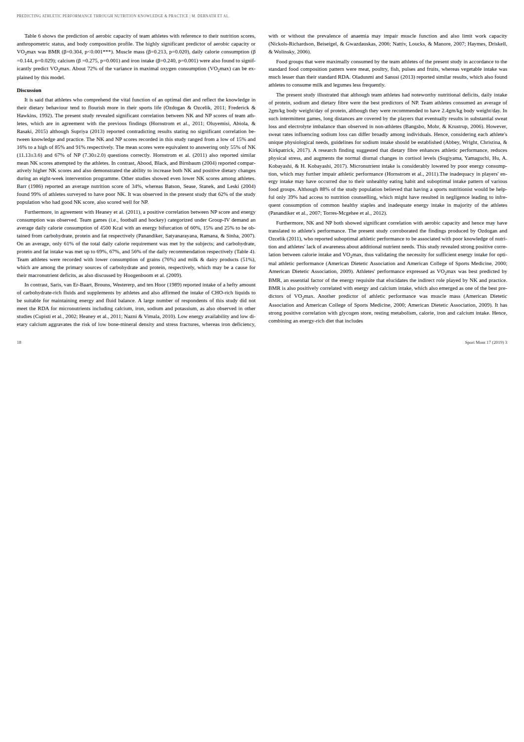Predicting Athletic Performance Through Nutrition Knowledge & Practice | M. Debnath et al.
Table 6 shows the prediction of aerobic capacity of team athletes with reference to their nutrition scores, anthropometric status, and body composition profile. The highly significant predictor of aerobic capacity or VO2max was BMR (β=0.304, p<0.001***). Muscle mass (β=0.213, p=0.020), daily calorie consumption (β =0.144, p=0.029); calcium (β =0.275, p=0.001) and iron intake (β=0.240, p=0.001) were also found to significantly predict VO2max. About 72% of the variance in maximal oxygen consumption (VO2max) can be explained by this model.
Discussion
It is said that athletes who comprehend the vital function of an optimal diet and reflect the knowledge in their dietary behaviour tend to flourish more in their sports life (Ozdogan & Ozcelik, 2011; Frederick & Hawkins, 1992). The present study revealed significant correlation between NK and NP scores of team athletes, which are in agreement with the previous findings (Hornstrom et al., 2011; Oluyemisi, Abiola, & Rasaki, 2015) although Supriya (2013) reported contradicting results stating no significant correlation between knowledge and practice. The NK and NP scores recorded in this study ranged from a low of 15% and 16% to a high of 85% and 91% respectively. The mean scores were equivalent to answering only 55% of NK (11.13±3.6) and 67% of NP (7.30±2.0) questions correctly. Hornstrom et al. (2011) also reported similar mean NK scores attempted by the athletes. In contrast, Abood, Black, and Birnbaum (2004) reported comparatively higher NK scores and also demonstrated the ability to increase both NK and positive dietary changes during an eight-week intervention programme. Other studies showed even lower NK scores among athletes. Barr (1986) reported an average nutrition score of 34%, whereas Batson, Sease, Stanek, and Leski (2004) found 99% of athletes surveyed to have poor NK. It was observed in the present study that 62% of the study population who had good NK score, also scored well for NP.
Furthermore, in agreement with Heaney et al. (2011), a positive correlation between NP score and energy consumption was observed. Team games (i.e., football and hockey) categorized under Group-IV demand an average daily calorie consumption of 4500 Kcal with an energy bifurcation of 60%, 15% and 25% to be obtained from carbohydrate, protein and fat respectively (Panandiker, Satyanarayana, Ramana, & Sinha, 2007). On an average, only 61% of the total daily calorie requirement was met by the subjects; and carbohydrate, protein and fat intake was met up to 69%, 67%, and 56% of the daily recommendation respectively (Table 4). Team athletes were recorded with lower consumption of grains (76%) and milk & dairy products (51%), which are among the primary sources of carbohydrate and protein, respectively, which may be a cause for their macronutrient deficits, as also discussed by Hoogenboom et al. (2009).
In contrast, Saris, van Er-Baart, Brouns, Westererp, and ten Hoor (1989) reported intake of a hefty amount of carbohydrate-rich fluids and supplements by athletes and also affirmed the intake of CHO-rich liquids to be suitable for maintaining energy and fluid balance. A large number of respondents of this study did not meet the RDA for micronutrients including calcium, iron, sodium and potassium, as also observed in other studies (Cupisti et al., 2002; Heaney et al., 2011; Nazni & Vimala, 2010). Low energy availability and low dietary calcium aggravates the risk of low bone-mineral density and stress fractures, whereas iron deficiency, with or without the prevalence of anaemia may impair muscle function and also limit work capacity (Nickols-Richardson, Beiseigel, & Gwazdauskas, 2006; Nattiv, Loucks, & Manore, 2007; Haymes, Driskell, & Wolinsky, 2006).
Food groups that were maximally consumed by the team athletes of the present study in accordance to the standard food composition pattern were meat, poultry, fish, pulses and fruits, whereas vegetable intake was much lesser than their standard RDA. Oladunmi and Sanusi (2013) reported similar results, which also found athletes to consume milk and legumes less frequently.
The present study illustrated that although team athletes had noteworthy nutritional deficits, daily intake of protein, sodium and dietary fibre were the best predictors of NP. Team athletes consumed an average of 2gm/kg body weight/day of protein, although they were recommended to have 2.4gm/kg body weight/day. In such intermittent games, long distances are covered by the players that eventually results in substantial sweat loss and electrolyte imbalance than observed in non-athletes (Bangsbo, Mohr, & Krustrup, 2006). However, sweat rates influencing sodium loss can differ broadly among individuals. Hence, considering each athlete's unique physiological needs, guidelines for sodium intake should be established (Abbey, Wright, Christina, & Kirkpatrick, 2017). A research finding suggested that dietary fibre enhances athletic performance, reduces physical stress, and augments the normal diurnal changes in cortisol levels (Sugiyama, Yamaguchi, Hu, A. Kobayashi, & H. Kobayashi, 2017). Micronutrient intake is considerably lowered by poor energy consumption, which may further impair athletic performance (Hornstrom et al., 2011).The inadequacy in players' energy intake may have occurred due to their unhealthy eating habit and suboptimal intake pattern of various food groups. Although 88% of the study population believed that having a sports nutritionist would be helpful only 39% had access to nutrition counselling, which might have resulted in negligence leading to infrequent consumption of common healthy staples and inadequate energy intake in majority of the athletes (Panandiker et al., 2007; Torres-Mcgehee et al., 2012).
Furthermore, NK and NP both showed significant correlation with aerobic capacity and hence may have translated to athlete's performance. The present study corroborated the findings produced by Ozdogan and Ozcelik (2011), who reported suboptimal athletic performance to be associated with poor knowledge of nutrition and athletes' lack of awareness about additional nutrient needs. This study revealed strong positive correlation between calorie intake and VO2max, thus validating the necessity for sufficient energy intake for optimal athletic performance (American Dietetic Association and American College of Sports Medicine, 2000; American Dietetic Association, 2009). Athletes' performance expressed as VO2max was best predicted by BMR, an essential factor of the energy requisite that elucidates the indirect role played by NK and practice. BMR is also positively correlated with energy and calcium intake, which also emerged as one of the best predictors of VO2max. Another predictor of athletic performance was muscle mass (American Dietetic Association and American College of Sports Medicine, 2000; American Dietetic Association, 2009). It has strong positive correlation with glycogen store, resting metabolism, calorie, iron and calcium intake. Hence, combining an energy-rich diet that includes
18 Sport Mont 17 (2019) 3